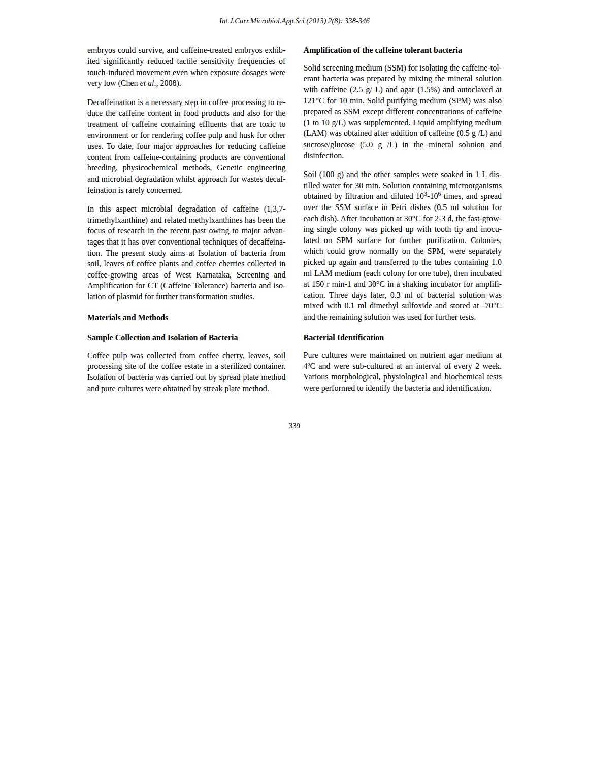Int.J.Curr.Microbiol.App.Sci (2013) 2(8): 338-346
embryos could survive, and caffeine-treated embryos exhibited significantly reduced tactile sensitivity frequencies of touch-induced movement even when exposure dosages were very low (Chen et al., 2008).
Decaffeination is a necessary step in coffee processing to reduce the caffeine content in food products and also for the treatment of caffeine containing effluents that are toxic to environment or for rendering coffee pulp and husk for other uses. To date, four major approaches for reducing caffeine content from caffeine-containing products are conventional breeding, physicochemical methods, Genetic engineering and microbial degradation whilst approach for wastes decaffeination is rarely concerned.
In this aspect microbial degradation of caffeine (1,3,7-trimethylxanthine) and related methylxanthines has been the focus of research in the recent past owing to major advantages that it has over conventional techniques of decaffeination. The present study aims at Isolation of bacteria from soil, leaves of coffee plants and coffee cherries collected in coffee-growing areas of West Karnataka, Screening and Amplification for CT (Caffeine Tolerance) bacteria and isolation of plasmid for further transformation studies.
Materials and Methods
Sample Collection and Isolation of Bacteria
Coffee pulp was collected from coffee cherry, leaves, soil processing site of the coffee estate in a sterilized container. Isolation of bacteria was carried out by spread plate method and pure cultures were obtained by streak plate method.
Amplification of the caffeine tolerant bacteria
Solid screening medium (SSM) for isolating the caffeine-tolerant bacteria was prepared by mixing the mineral solution with caffeine (2.5 g/ L) and agar (1.5%) and autoclaved at 121°C for 10 min. Solid purifying medium (SPM) was also prepared as SSM except different concentrations of caffeine (1 to 10 g/L) was supplemented. Liquid amplifying medium (LAM) was obtained after addition of caffeine (0.5 g /L) and sucrose/glucose (5.0 g /L) in the mineral solution and disinfection.
Soil (100 g) and the other samples were soaked in 1 L distilled water for 30 min. Solution containing microorganisms obtained by filtration and diluted 103-106 times, and spread over the SSM surface in Petri dishes (0.5 ml solution for each dish). After incubation at 30°C for 2-3 d, the fast-growing single colony was picked up with tooth tip and inoculated on SPM surface for further purification. Colonies, which could grow normally on the SPM, were separately picked up again and transferred to the tubes containing 1.0 ml LAM medium (each colony for one tube), then incubated at 150 r min-1 and 30°C in a shaking incubator for amplification. Three days later, 0.3 ml of bacterial solution was mixed with 0.1 ml dimethyl sulfoxide and stored at -70°C and the remaining solution was used for further tests.
Bacterial Identification
Pure cultures were maintained on nutrient agar medium at 4ºC and were sub-cultured at an interval of every 2 week. Various morphological, physiological and biochemical tests were performed to identify the bacteria and identification.
339